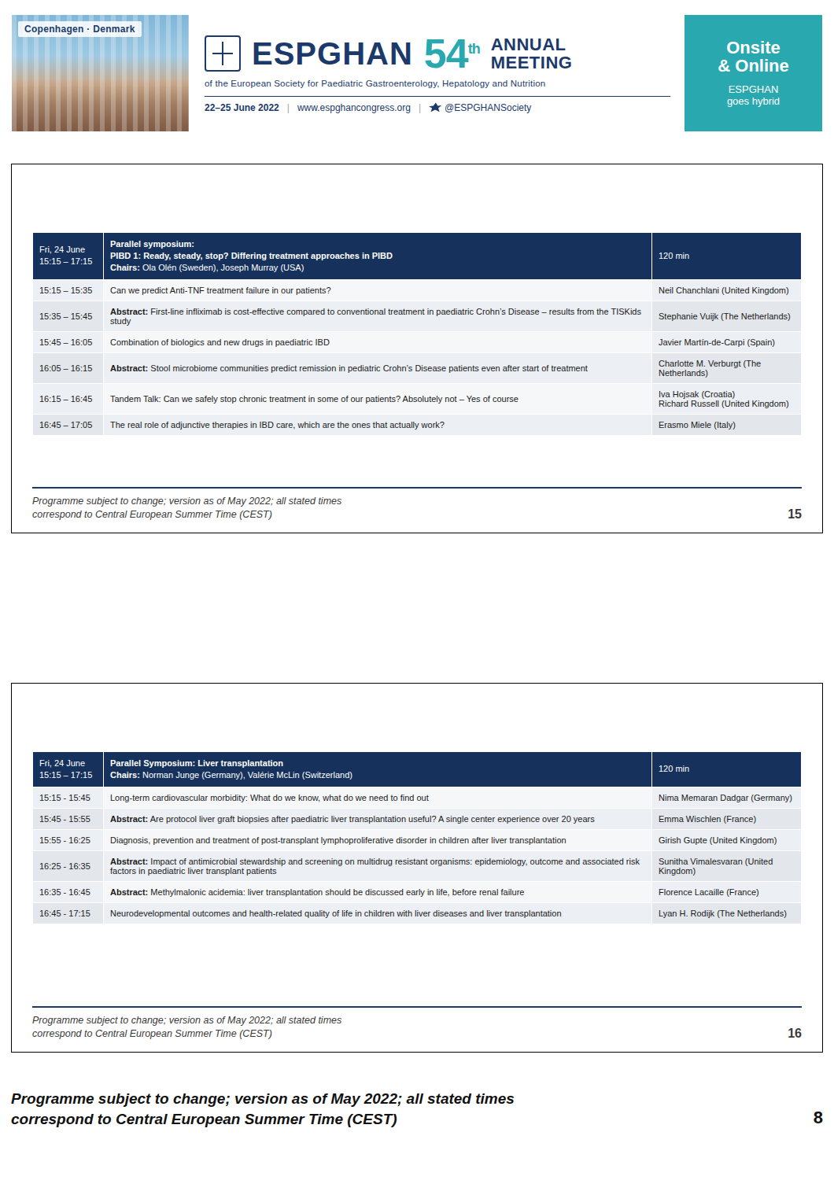Copenhagen · Denmark
ESPGHAN
54th
ANNUAL
MEETING
of the European Society for Paediatric Gastroenterology, Hepatology and Nutrition
22–25 June 2022 | www.espghancongress.org | @ESPGHANSociety
Onsite
& Online
ESPGHAN
goes hybrid
| Fri, 24 June 15:15 – 17:15 | Parallel symposium: PIBD 1: Ready, steady, stop? Differing treatment approaches in PIBD Chairs: Ola Olén (Sweden), Joseph Murray (USA) | 120 min |
| 15:15 – 15:35 | Can we predict Anti-TNF treatment failure in our patients? | Neil Chanchlani (United Kingdom) |
| 15:35 – 15:45 | Abstract: First-line infliximab is cost-effective compared to conventional treatment in paediatric Crohn’s Disease – results from the TISKids study | Stephanie Vuijk (The Netherlands) |
| 15:45 – 16:05 | Combination of biologics and new drugs in paediatric IBD | Javier Martín-de-Carpi (Spain) |
| 16:05 – 16:15 | Abstract: Stool microbiome communities predict remission in pediatric Crohn’s Disease patients even after start of treatment | Charlotte M. Verburgt (The Netherlands) |
| 16:15 – 16:45 | Tandem Talk: Can we safely stop chronic treatment in some of our patients? Absolutely not – Yes of course | Iva Hojsak (Croatia) Richard Russell (United Kingdom) |
| 16:45 – 17:05 | The real role of adjunctive therapies in IBD care, which are the ones that actually work? | Erasmo Miele (Italy) |
Programme subject to change; version as of May 2022; all stated times
correspond to Central European Summer Time (CEST)
15
| Fri, 24 June 15:15 – 17:15 | Parallel Symposium: Liver transplantation Chairs: Norman Junge (Germany), Valérie McLin (Switzerland) | 120 min |
| 15:15 - 15:45 | Long-term cardiovascular morbidity: What do we know, what do we need to find out | Nima Memaran Dadgar (Germany) |
| 15:45 - 15:55 | Abstract: Are protocol liver graft biopsies after paediatric liver transplantation useful? A single center experience over 20 years | Emma Wischlen (France) |
| 15:55 - 16:25 | Diagnosis, prevention and treatment of post-transplant lymphoproliferative disorder in children after liver transplantation | Girish Gupte (United Kingdom) |
| 16:25 - 16:35 | Abstract: Impact of antimicrobial stewardship and screening on multidrug resistant organisms: epidemiology, outcome and associated risk factors in paediatric liver transplant patients | Sunitha Vimalesvaran (United Kingdom) |
| 16:35 - 16:45 | Abstract: Methylmalonic acidemia: liver transplantation should be discussed early in life, before renal failure | Florence Lacaille (France) |
| 16:45 - 17:15 | Neurodevelopmental outcomes and health-related quality of life in children with liver diseases and liver transplantation | Lyan H. Rodijk (The Netherlands) |
Programme subject to change; version as of May 2022; all stated times
correspond to Central European Summer Time (CEST)
16
Programme subject to change; version as of May 2022; all stated times
correspond to Central European Summer Time (CEST)
8